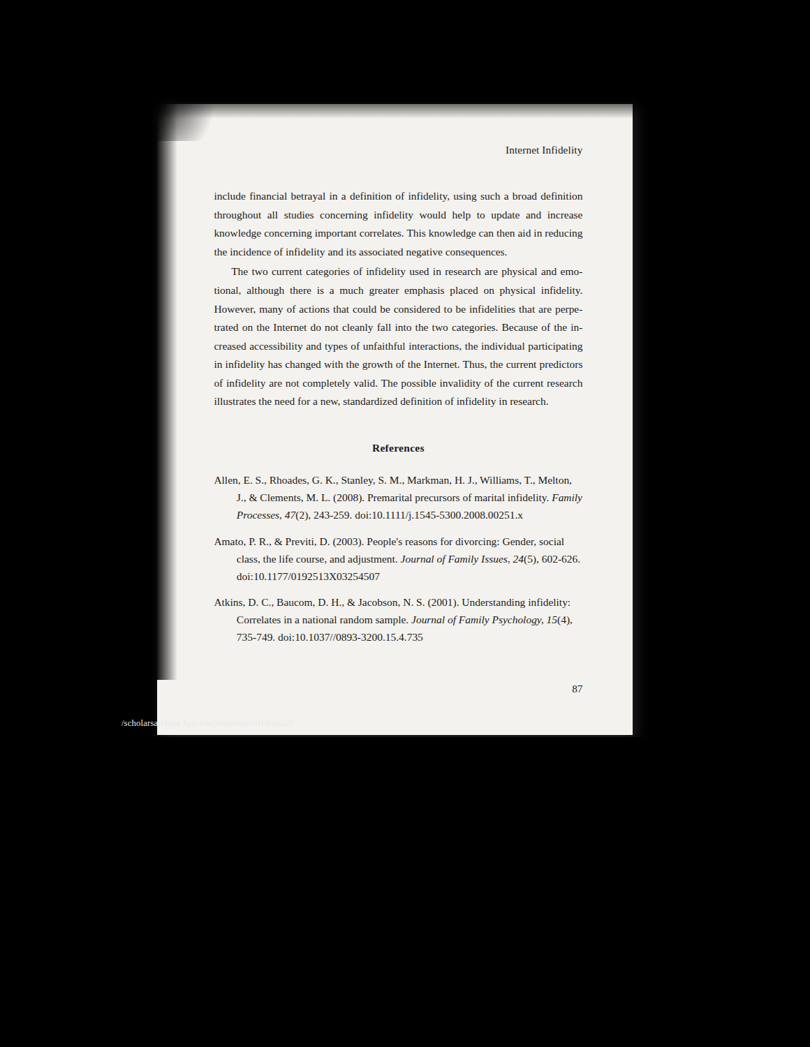Internet Infidelity
include financial betrayal in a definition of infidelity, using such a broad definition throughout all studies concerning infidelity would help to update and increase knowledge concerning important correlates. This knowledge can then aid in reducing the incidence of infidelity and its associated negative consequences.
The two current categories of infidelity used in research are physical and emotional, although there is a much greater emphasis placed on physical infidelity. However, many of actions that could be considered to be infidelities that are perpetrated on the Internet do not cleanly fall into the two categories. Because of the increased accessibility and types of unfaithful interactions, the individual participating in infidelity has changed with the growth of the Internet. Thus, the current predictors of infidelity are not completely valid. The possible invalidity of the current research illustrates the need for a new, standardized definition of infidelity in research.
References
Allen, E. S., Rhoades, G. K., Stanley, S. M., Markman, H. J., Williams, T., Melton, J., & Clements, M. L. (2008). Premarital precursors of marital infidelity. Family Processes, 47(2), 243-259. doi:10.1111/j.1545-5300.2008.00251.x
Amato, P. R., & Previti, D. (2003). People's reasons for divorcing: Gender, social class, the life course, and adjustment. Journal of Family Issues, 24(5), 602-626. doi:10.1177/0192513X03254507
Atkins, D. C., Baucom, D. H., & Jacobson, N. S. (2001). Understanding infidelity: Correlates in a national random sample. Journal of Family Psychology, 15(4), 735-749. doi:10.1037//0893-3200.15.4.735
87
/scholarsarchive.byu.edu/intuition/vol10/iss2/7